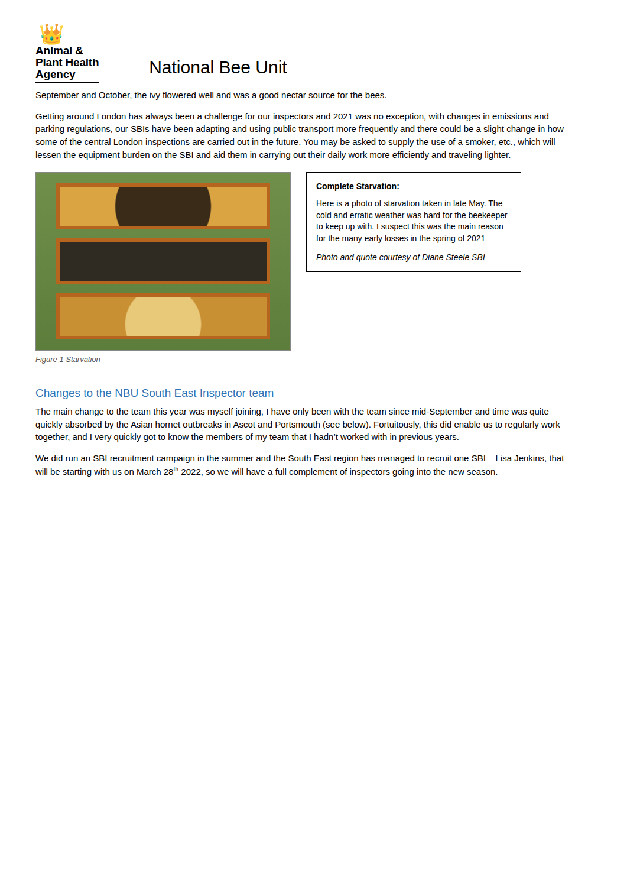👑
Animal &
Plant Health
Agency
National Bee Unit
September and October, the ivy flowered well and was a good nectar source for the bees.
Getting around London has always been a challenge for our inspectors and 2021 was no exception, with changes in emissions and parking regulations, our SBIs have been adapting and using public transport more frequently and there could be a slight change in how some of the central London inspections are carried out in the future. You may be asked to supply the use of a smoker, etc., which will lessen the equipment burden on the SBI and aid them in carrying out their daily work more efficiently and traveling lighter.
Figure 1 Starvation
Complete Starvation:
Here is a photo of starvation taken in late May. The cold and erratic weather was hard for the beekeeper to keep up with. I suspect this was the main reason for the many early losses in the spring of 2021
Photo and quote courtesy of Diane Steele SBI
Changes to the NBU South East Inspector team
The main change to the team this year was myself joining, I have only been with the team since mid-September and time was quite quickly absorbed by the Asian hornet outbreaks in Ascot and Portsmouth (see below). Fortuitously, this did enable us to regularly work together, and I very quickly got to know the members of my team that I hadn’t worked with in previous years.
We did run an SBI recruitment campaign in the summer and the South East region has managed to recruit one SBI – Lisa Jenkins, that will be starting with us on March 28th 2022, so we will have a full complement of inspectors going into the new season.